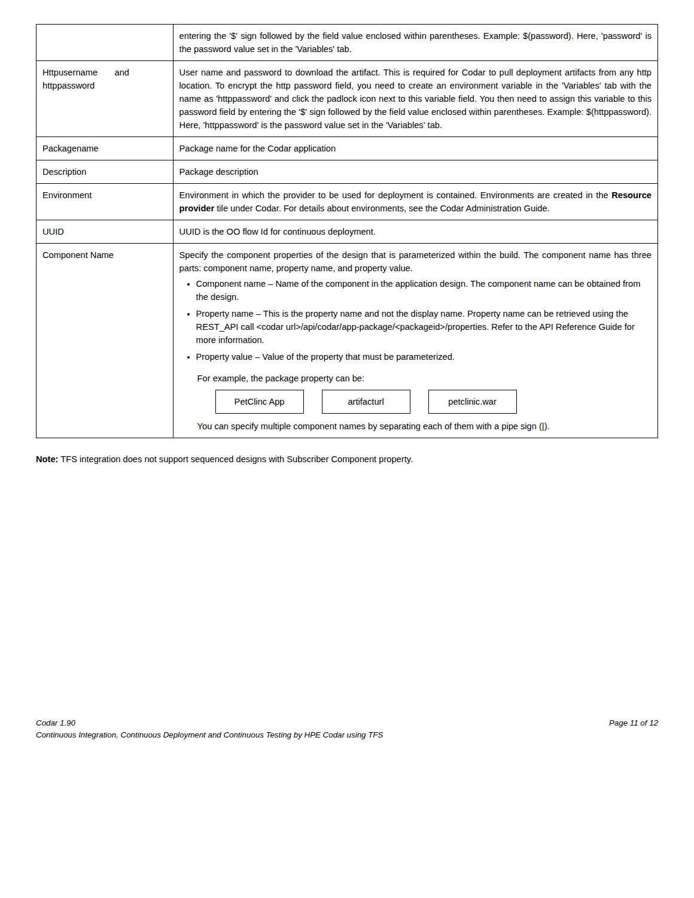| | entering the '$' sign followed by the field value enclosed within parentheses. Example: $(password). Here, 'password' is the password value set in the 'Variables' tab. |
| Httpusername and httppassword | User name and password to download the artifact. This is required for Codar to pull deployment artifacts from any http location. To encrypt the http password field, you need to create an environment variable in the 'Variables' tab with the name as 'httppassword' and click the padlock icon next to this variable field. You then need to assign this variable to this password field by entering the '$' sign followed by the field value enclosed within parentheses. Example: $(httppassword). Here, 'httppassword' is the password value set in the 'Variables' tab. |
| Packagename | Package name for the Codar application |
| Description | Package description |
| Environment | Environment in which the provider to be used for deployment is contained. Environments are created in the Resource provider tile under Codar. For details about environments, see the Codar Administration Guide. |
| UUID | UUID is the OO flow Id for continuous deployment. |
| Component Name | Specify the component properties of the design that is parameterized within the build. The component name has three parts: component name, property name, and property value. Component name – Name of the component in the application design. The component name can be obtained from the design. Property name – This is the property name and not the display name. Property name can be retrieved using the REST_API call <codar url>/api/codar/app-package/<packageid>/properties. Refer to the API Reference Guide for more information. Property value – Value of the property that must be parameterized. For example, the package property can be: PetClinc App artifacturl petclinic.war You can specify multiple component names by separating each of them with a pipe sign (/). |
Note: TFS integration does not support sequenced designs with Subscriber Component property.
Codar 1.90 Continuous Integration, Continuous Deployment and Continuous Testing by HPE Codar using TFS
Page 11 of 12